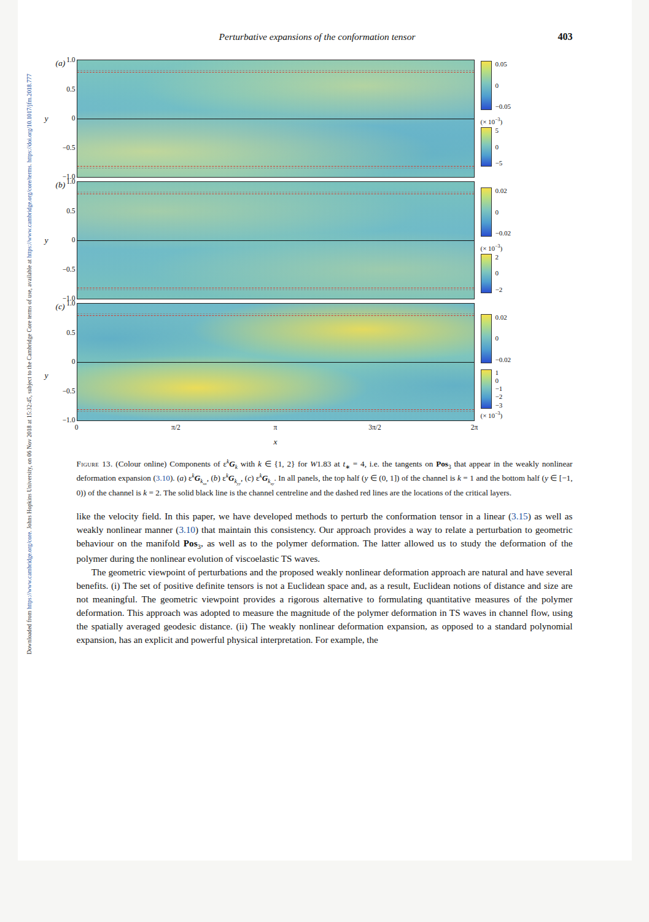Downloaded from https://www.cambridge.org/core. Johns Hopkins University, on 06 Nov 2018 at 15:32:45, subject to the Cambridge Core terms of use, available at https://www.cambridge.org/core/terms. https://doi.org/10.1017/jfm.2018.777
Perturbative expansions of the conformation tensor 403
(a) y
1.0 0.5 0 −0.5 −1.0
(b) y
1.0 0.5 0 −0.5 −1.0
(c) y
1.0 0.5 0 −0.5 −1.0
0 π/2 π 3π/2 2π
x
0.050−0.05
(× 10−3)
50−5
0.020−0.02
(× 10−3)
20−2
0.020−0.02
10−1−2−3
(× 10−3)
Figure 13. (Colour online) Components of εkGk with k ∈ {1, 2} for W1.83 at t∗ = 4, i.e. the tangents on Pos3 that appear in the weakly nonlinear deformation expansion (3.10). (a) εkGkxx, (b) εkGkyy, (c) εkGkxy. In all panels, the top half (y ∈ (0, 1]) of the channel is k = 1 and the bottom half (y ∈ [−1, 0)) of the channel is k = 2. The solid black line is the channel centreline and the dashed red lines are the locations of the critical layers.
like the velocity field. In this paper, we have developed methods to perturb the conformation tensor in a linear (3.15) as well as weakly nonlinear manner (3.10) that maintain this consistency. Our approach provides a way to relate a perturbation to geometric behaviour on the manifold Pos3, as well as to the polymer deformation. The latter allowed us to study the deformation of the polymer during the nonlinear evolution of viscoelastic TS waves.
The geometric viewpoint of perturbations and the proposed weakly nonlinear deformation approach are natural and have several benefits. (i) The set of positive definite tensors is not a Euclidean space and, as a result, Euclidean notions of distance and size are not meaningful. The geometric viewpoint provides a rigorous alternative to formulating quantitative measures of the polymer deformation. This approach was adopted to measure the magnitude of the polymer deformation in TS waves in channel flow, using the spatially averaged geodesic distance. (ii) The weakly nonlinear deformation expansion, as opposed to a standard polynomial expansion, has an explicit and powerful physical interpretation. For example, the